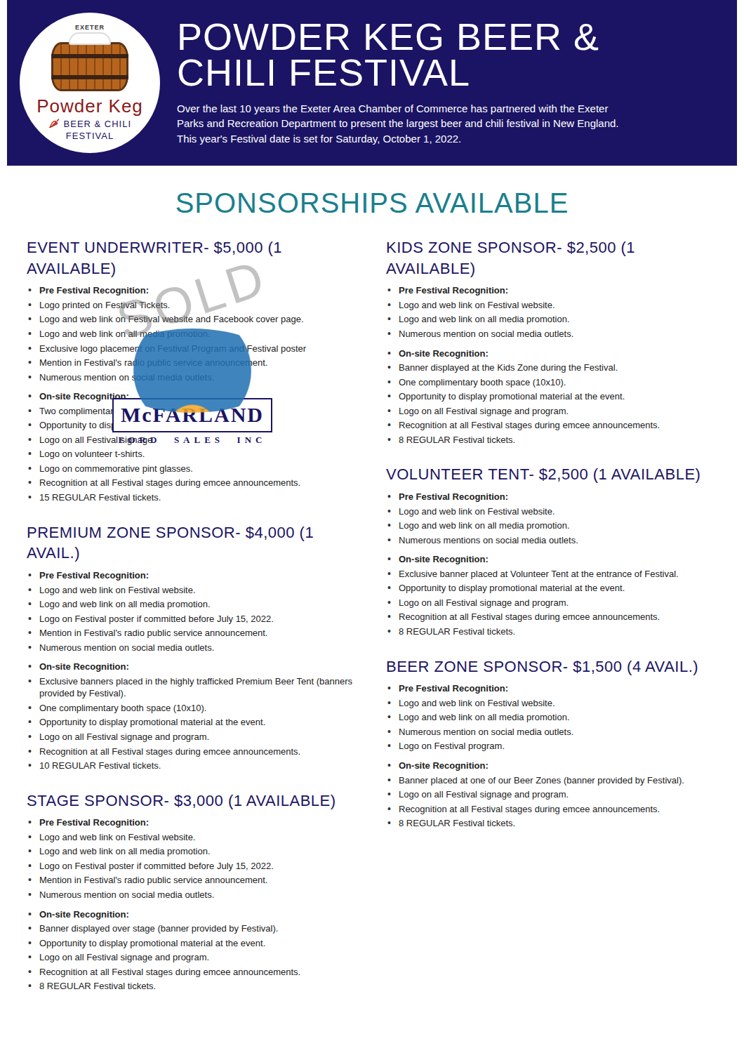Exeter
Powder Keg
🌶 Beer & Chili Festival
Powder Keg Beer &
Chili Festival
Over the last 10 years the Exeter Area Chamber of Commerce has partnered with the Exeter Parks and Recreation Department to present the largest beer and chili festival in New England. This year's Festival date is set for Saturday, October 1, 2022.
Sponsorships Available
Event Underwriter- $5,000 (1 available)
Pre Festival Recognition:
Logo printed on Festival Tickets.
Logo and web link on Festival website and Facebook cover page.
Logo and web link on all media promotion.
Exclusive logo placement on Festival Program and Festival poster
Mention in Festival's radio public service announcement.
Numerous mention on social media outlets.
On-site Recognition:
Two complimentary booth spaces (10x10).
Opportunity to display promotional material at the event.
Logo on all Festival signage.
Logo on volunteer t-shirts.
Logo on commemorative pint glasses.
Recognition at all Festival stages during emcee announcements.
15 REGULAR Festival tickets.
SOLD
McFARLAND
FORD SALES INC
Premium Zone Sponsor- $4,000 (1 avail.)
Pre Festival Recognition:
Logo and web link on Festival website.
Logo and web link on all media promotion.
Logo on Festival poster if committed before July 15, 2022.
Mention in Festival's radio public service announcement.
Numerous mention on social media outlets.
On-site Recognition:
Exclusive banners placed in the highly trafficked Premium Beer Tent (banners provided by Festival).
One complimentary booth space (10x10).
Opportunity to display promotional material at the event.
Logo on all Festival signage and program.
Recognition at all Festival stages during emcee announcements.
10 REGULAR Festival tickets.
Stage Sponsor- $3,000 (1 available)
Pre Festival Recognition:
Logo and web link on Festival website.
Logo and web link on all media promotion.
Logo on Festival poster if committed before July 15, 2022.
Mention in Festival's radio public service announcement.
Numerous mention on social media outlets.
On-site Recognition:
Banner displayed over stage (banner provided by Festival).
Opportunity to display promotional material at the event.
Logo on all Festival signage and program.
Recognition at all Festival stages during emcee announcements.
8 REGULAR Festival tickets.
Kids Zone Sponsor- $2,500 (1 available)
Pre Festival Recognition:
Logo and web link on Festival website.
Logo and web link on all media promotion.
Numerous mention on social media outlets.
On-site Recognition:
Banner displayed at the Kids Zone during the Festival.
One complimentary booth space (10x10).
Opportunity to display promotional material at the event.
Logo on all Festival signage and program.
Recognition at all Festival stages during emcee announcements.
8 REGULAR Festival tickets.
Volunteer Tent- $2,500 (1 available)
Pre Festival Recognition:
Logo and web link on Festival website.
Logo and web link on all media promotion.
Numerous mentions on social media outlets.
On-site Recognition:
Exclusive banner placed at Volunteer Tent at the entrance of Festival.
Opportunity to display promotional material at the event.
Logo on all Festival signage and program.
Recognition at all Festival stages during emcee announcements.
8 REGULAR Festival tickets.
Beer Zone Sponsor- $1,500 (4 avail.)
Pre Festival Recognition:
Logo and web link on Festival website.
Logo and web link on all media promotion.
Numerous mention on social media outlets.
Logo on Festival program.
On-site Recognition:
Banner placed at one of our Beer Zones (banner provided by Festival).
Logo on all Festival signage and program.
Recognition at all Festival stages during emcee announcements.
8 REGULAR Festival tickets.